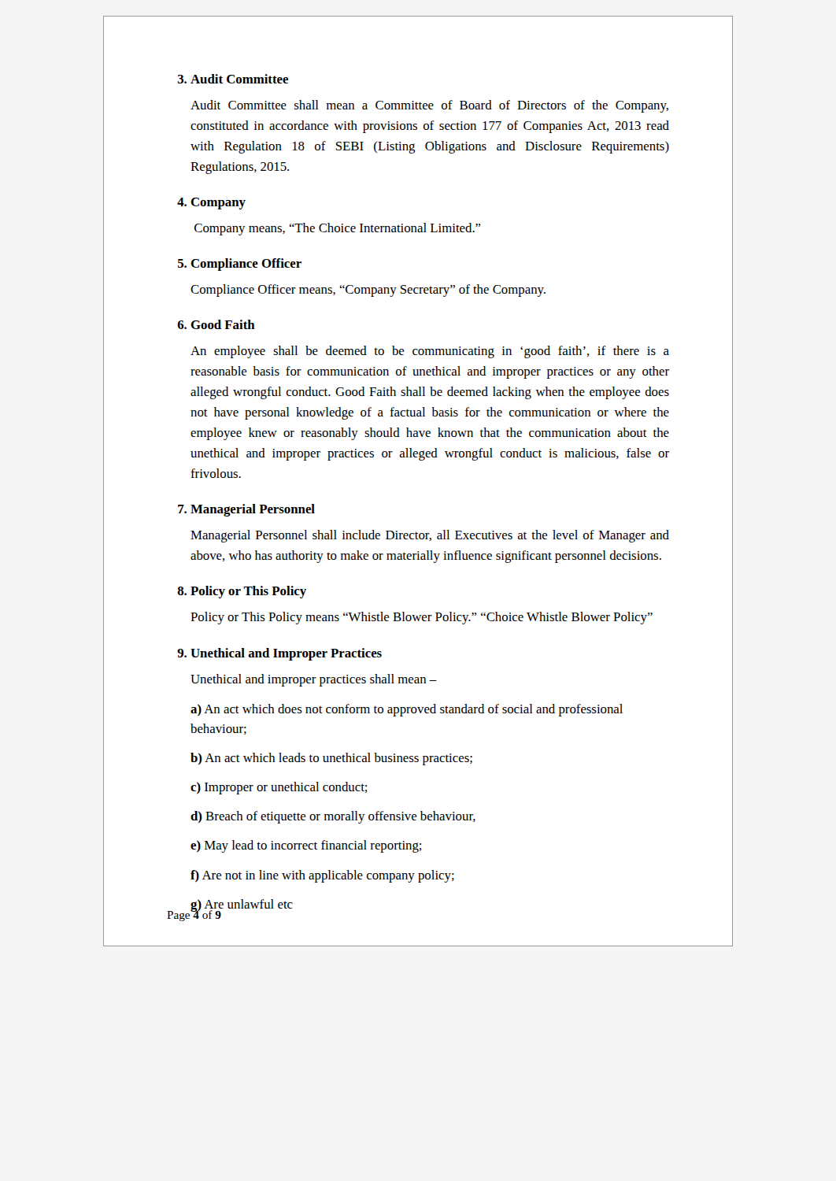Audit Committee
Audit Committee shall mean a Committee of Board of Directors of the Company, constituted in accordance with provisions of section 177 of Companies Act, 2013 read with Regulation 18 of SEBI (Listing Obligations and Disclosure Requirements) Regulations, 2015.
Company
Company means, “The Choice International Limited.”
Compliance Officer
Compliance Officer means, “Company Secretary” of the Company.
Good Faith
An employee shall be deemed to be communicating in ‘good faith’, if there is a reasonable basis for communication of unethical and improper practices or any other alleged wrongful conduct. Good Faith shall be deemed lacking when the employee does not have personal knowledge of a factual basis for the communication or where the employee knew or reasonably should have known that the communication about the unethical and improper practices or alleged wrongful conduct is malicious, false or frivolous.
Managerial Personnel
Managerial Personnel shall include Director, all Executives at the level of Manager and above, who has authority to make or materially influence significant personnel decisions.
Policy or This Policy
Policy or This Policy means “Whistle Blower Policy.” “Choice Whistle Blower Policy”
Unethical and Improper Practices
Unethical and improper practices shall mean –
a) An act which does not conform to approved standard of social and professional behaviour;
b) An act which leads to unethical business practices;
c) Improper or unethical conduct;
d) Breach of etiquette or morally offensive behaviour,
e) May lead to incorrect financial reporting;
f) Are not in line with applicable company policy;
g) Are unlawful etc
Page 4 of 9